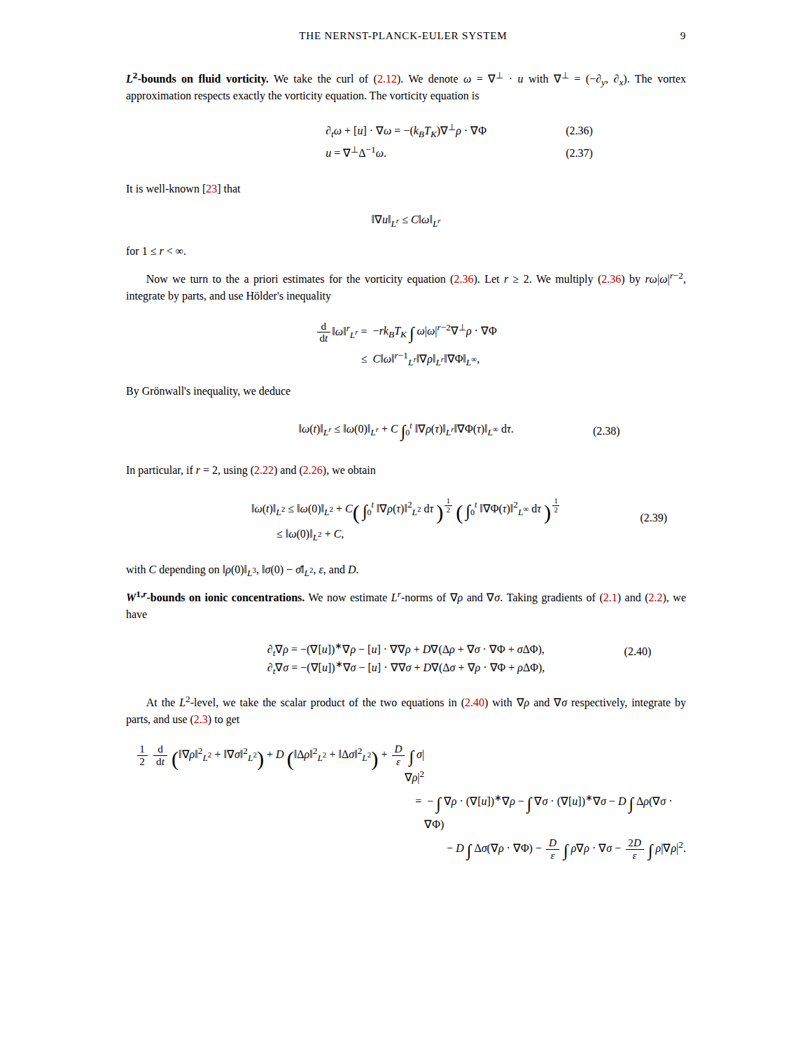THE NERNST-PLANCK-EULER SYSTEM 9
L2-bounds on fluid vorticity. We take the curl of (2.12). We denote ω = ∇⊥ · u with ∇⊥ = (−∂y, ∂x). The vortex approximation respects exactly the vorticity equation. The vorticity equation is
∂tω + [u] · ∇ω = −(kBTK)∇⊥ρ · ∇Φ (2.36)
u = ∇⊥Δ−1ω. (2.37)
It is well-known [23] that
‖∇u‖Lr ≤ C‖ω‖Lr
for 1 ≤ r < ∞.
Now we turn to the a priori estimates for the vorticity equation (2.36). Let r ≥ 2. We multiply (2.36) by rω|ω|r−2, integrate by parts, and use Hölder's inequality
ddt‖ω‖rLr =
−rkBTK ∫ ω|ω|r−2∇⊥ρ · ∇Φ
≤
C‖ω‖r−1Lr‖∇ρ‖Lr‖∇Φ‖L∞,
By Grönwall's inequality, we deduce
‖ω(t)‖Lr ≤ ‖ω(0)‖Lr + C ∫0t ‖∇ρ(τ)‖Lr‖∇Φ(τ)‖L∞ dτ. (2.38)
In particular, if r = 2, using (2.22) and (2.26), we obtain
‖ω(t)‖L2 ≤ ‖ω(0)‖L2 + C( ∫0t ‖∇ρ(τ)‖2L2 dτ )12 ( ∫0t ‖∇Φ(τ)‖2L∞ dτ )12
≤ ‖ω(0)‖L2 + C, (2.39)
with C depending on ‖ρ(0)‖L3, ‖σ(0) − σ̄‖L2, ε, and D.
W1,r-bounds on ionic concentrations. We now estimate Lr-norms of ∇ρ and ∇σ. Taking gradients of (2.1) and (2.2), we have
∂t∇ρ = −(∇[u])∗∇ρ − [u] · ∇∇ρ + D∇(Δρ + ∇σ · ∇Φ + σ ΔΦ),
∂t∇σ = −(∇[u])∗∇σ − [u] · ∇∇σ + D∇(Δσ + ∇ρ · ∇Φ + ρ ΔΦ), (2.40)
At the L2-level, we take the scalar product of the two equations in (2.40) with ∇ρ and ∇σ respectively, integrate by parts, and use (2.3) to get
12 ddt (‖∇ρ‖2L2 + ‖∇σ‖2L2) + D (‖Δρ‖2L2 + ‖Δσ‖2L2) + Dε ∫ σ|∇ρ|2
=
− ∫ ∇ρ · (∇[u])∗∇ρ − ∫ ∇σ · (∇[u])∗∇σ − D ∫ Δρ(∇σ · ∇Φ)
− D ∫ Δσ(∇ρ · ∇Φ) − Dε ∫ ρ∇ρ · ∇σ − 2D ε ∫ ρ|∇ρ|2.